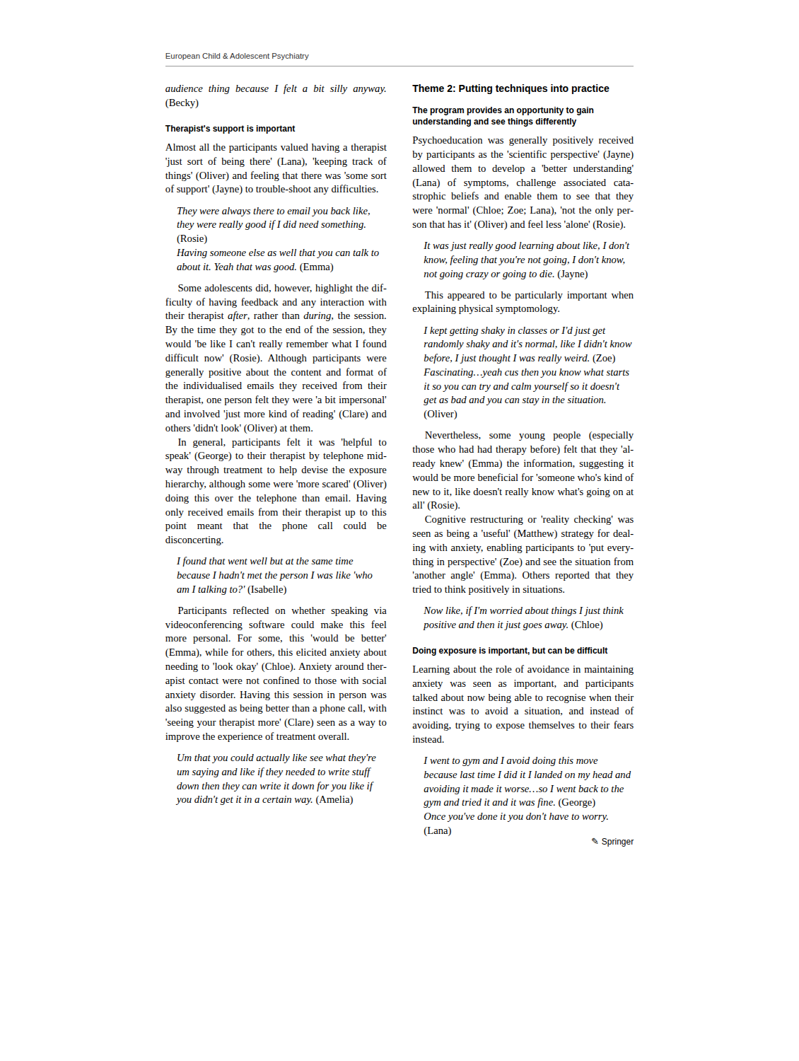European Child & Adolescent Psychiatry
audience thing because I felt a bit silly anyway. (Becky)
Therapist's support is important
Almost all the participants valued having a therapist 'just sort of being there' (Lana), 'keeping track of things' (Oliver) and feeling that there was 'some sort of support' (Jayne) to trouble-shoot any difficulties.
They were always there to email you back like, they were really good if I did need something. (Rosie)
Having someone else as well that you can talk to about it. Yeah that was good. (Emma)
Some adolescents did, however, highlight the difficulty of having feedback and any interaction with their therapist after, rather than during, the session. By the time they got to the end of the session, they would 'be like I can't really remember what I found difficult now' (Rosie). Although participants were generally positive about the content and format of the individualised emails they received from their therapist, one person felt they were 'a bit impersonal' and involved 'just more kind of reading' (Clare) and others 'didn't look' (Oliver) at them.
In general, participants felt it was 'helpful to speak' (George) to their therapist by telephone mid-way through treatment to help devise the exposure hierarchy, although some were 'more scared' (Oliver) doing this over the telephone than email. Having only received emails from their therapist up to this point meant that the phone call could be disconcerting.
I found that went well but at the same time because I hadn't met the person I was like 'who am I talking to?' (Isabelle)
Participants reflected on whether speaking via videoconferencing software could make this feel more personal. For some, this 'would be better' (Emma), while for others, this elicited anxiety about needing to 'look okay' (Chloe). Anxiety around therapist contact were not confined to those with social anxiety disorder. Having this session in person was also suggested as being better than a phone call, with 'seeing your therapist more' (Clare) seen as a way to improve the experience of treatment overall.
Um that you could actually like see what they're um saying and like if they needed to write stuff down then they can write it down for you like if you didn't get it in a certain way. (Amelia)
Theme 2: Putting techniques into practice
The program provides an opportunity to gain understanding and see things differently
Psychoeducation was generally positively received by participants as the 'scientific perspective' (Jayne) allowed them to develop a 'better understanding' (Lana) of symptoms, challenge associated catastrophic beliefs and enable them to see that they were 'normal' (Chloe; Zoe; Lana), 'not the only person that has it' (Oliver) and feel less 'alone' (Rosie).
It was just really good learning about like, I don't know, feeling that you're not going, I don't know, not going crazy or going to die. (Jayne)
This appeared to be particularly important when explaining physical symptomology.
I kept getting shaky in classes or I'd just get randomly shaky and it's normal, like I didn't know before, I just thought I was really weird. (Zoe)
Fascinating…yeah cus then you know what starts it so you can try and calm yourself so it doesn't get as bad and you can stay in the situation. (Oliver)
Nevertheless, some young people (especially those who had had therapy before) felt that they 'already knew' (Emma) the information, suggesting it would be more beneficial for 'someone who's kind of new to it, like doesn't really know what's going on at all' (Rosie).
Cognitive restructuring or 'reality checking' was seen as being a 'useful' (Matthew) strategy for dealing with anxiety, enabling participants to 'put everything in perspective' (Zoe) and see the situation from 'another angle' (Emma). Others reported that they tried to think positively in situations.
Now like, if I'm worried about things I just think positive and then it just goes away. (Chloe)
Doing exposure is important, but can be difficult
Learning about the role of avoidance in maintaining anxiety was seen as important, and participants talked about now being able to recognise when their instinct was to avoid a situation, and instead of avoiding, trying to expose themselves to their fears instead.
I went to gym and I avoid doing this move because last time I did it I landed on my head and avoiding it made it worse…so I went back to the gym and tried it and it was fine. (George)
Once you've done it you don't have to worry. (Lana)
✎Springer